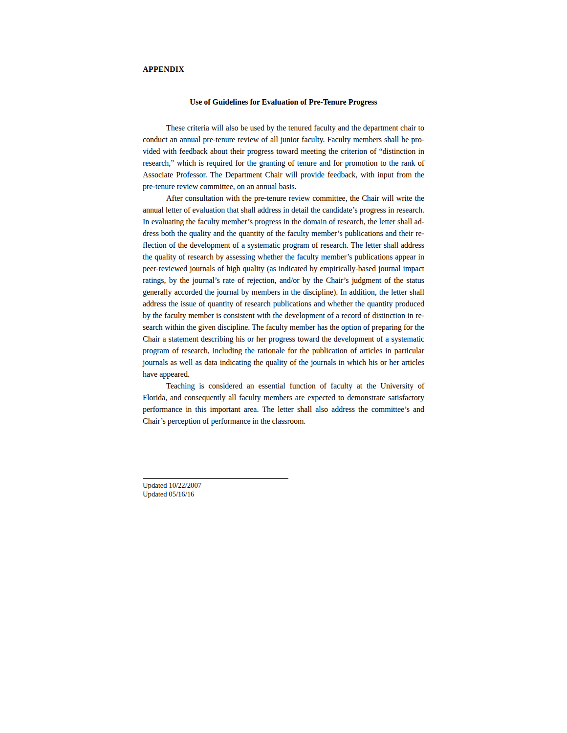APPENDIX
Use of Guidelines for Evaluation of Pre-Tenure Progress
These criteria will also be used by the tenured faculty and the department chair to conduct an annual pre-tenure review of all junior faculty. Faculty members shall be provided with feedback about their progress toward meeting the criterion of “distinction in research,” which is required for the granting of tenure and for promotion to the rank of Associate Professor. The Department Chair will provide feedback, with input from the pre-tenure review committee, on an annual basis.
After consultation with the pre-tenure review committee, the Chair will write the annual letter of evaluation that shall address in detail the candidate’s progress in research. In evaluating the faculty member’s progress in the domain of research, the letter shall address both the quality and the quantity of the faculty member’s publications and their reflection of the development of a systematic program of research. The letter shall address the quality of research by assessing whether the faculty member’s publications appear in peer-reviewed journals of high quality (as indicated by empirically-based journal impact ratings, by the journal’s rate of rejection, and/or by the Chair’s judgment of the status generally accorded the journal by members in the discipline). In addition, the letter shall address the issue of quantity of research publications and whether the quantity produced by the faculty member is consistent with the development of a record of distinction in research within the given discipline. The faculty member has the option of preparing for the Chair a statement describing his or her progress toward the development of a systematic program of research, including the rationale for the publication of articles in particular journals as well as data indicating the quality of the journals in which his or her articles have appeared.
Teaching is considered an essential function of faculty at the University of Florida, and consequently all faculty members are expected to demonstrate satisfactory performance in this important area. The letter shall also address the committee’s and Chair’s perception of performance in the classroom.
Updated 10/22/2007
Updated 05/16/16